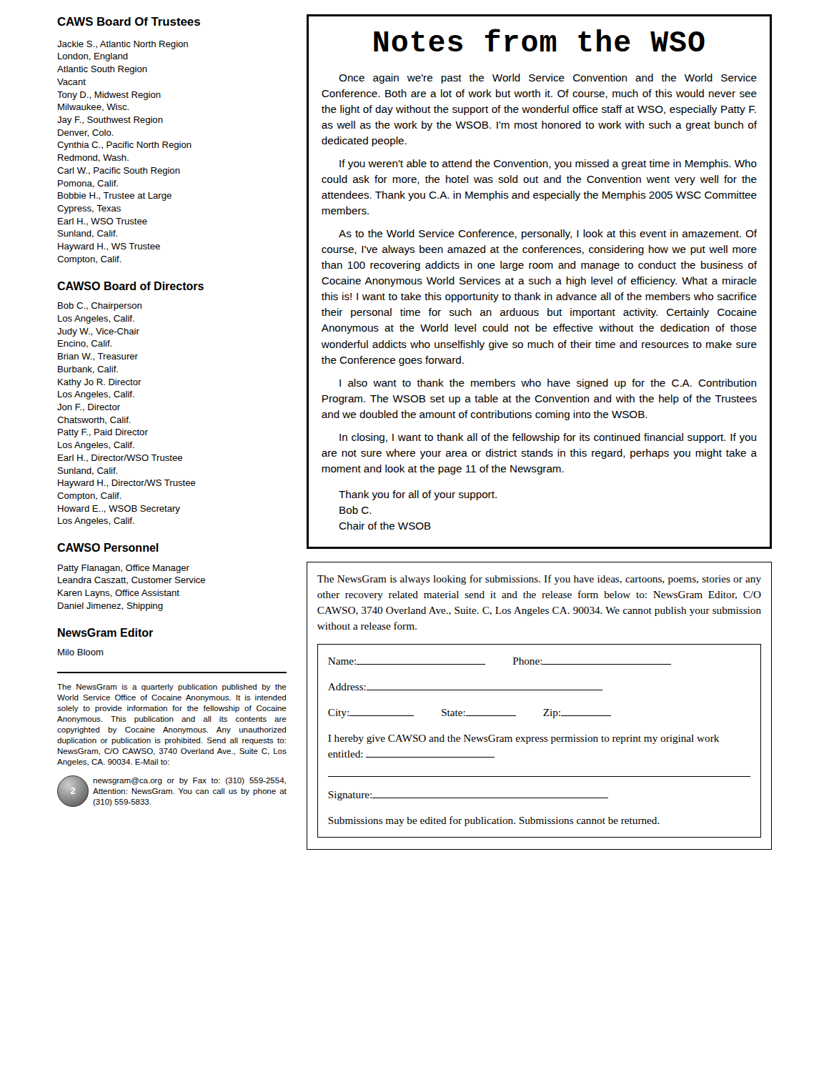CAWS Board Of Trustees
Jackie S., Atlantic North Region
London, England
Atlantic South Region
Vacant
Tony D., Midwest Region
Milwaukee, Wisc.
Jay F., Southwest Region
Denver, Colo.
Cynthia C., Pacific North Region
Redmond, Wash.
Carl W., Pacific South Region
Pomona, Calif.
Bobbie H., Trustee at Large
Cypress, Texas
Earl H., WSO Trustee
Sunland, Calif.
Hayward H., WS Trustee
Compton, Calif.
CAWSO Board of Directors
Bob C., Chairperson
Los Angeles, Calif.
Judy W., Vice-Chair
Encino, Calif.
Brian W., Treasurer
Burbank, Calif.
Kathy Jo R. Director
Los Angeles, Calif.
Jon F., Director
Chatsworth, Calif.
Patty F., Paid Director
Los Angeles, Calif.
Earl H., Director/WSO Trustee
Sunland, Calif.
Hayward H., Director/WS Trustee
Compton, Calif.
Howard E.., WSOB Secretary
Los Angeles, Calif.
CAWSO Personnel
Patty Flanagan, Office Manager
Leandra Caszatt, Customer Service
Karen Layns, Office Assistant
Daniel Jimenez, Shipping
NewsGram Editor
Milo Bloom
The NewsGram is a quarterly publication published by the World Service Office of Cocaine Anonymous. It is intended solely to provide information for the fellowship of Cocaine Anonymous. This publication and all its contents are copyrighted by Cocaine Anonymous. Any unauthorized duplication or publication is prohibited. Send all requests to: NewsGram, C/O CAWSO, 3740 Overland Ave., Suite C, Los Angeles, CA. 90034. E-Mail to:
newsgram@ca.org or by Fax to: (310) 559-2554, Attention: NewsGram. You can call us by phone at (310) 559-5833.
Notes from the WSO
Once again we're past the World Service Convention and the World Service Conference. Both are a lot of work but worth it. Of course, much of this would never see the light of day without the support of the wonderful office staff at WSO, especially Patty F. as well as the work by the WSOB. I'm most honored to work with such a great bunch of dedicated people.
If you weren't able to attend the Convention, you missed a great time in Memphis. Who could ask for more, the hotel was sold out and the Convention went very well for the attendees. Thank you C.A. in Memphis and especially the Memphis 2005 WSC Committee members.
As to the World Service Conference, personally, I look at this event in amazement. Of course, I've always been amazed at the conferences, considering how we put well more than 100 recovering addicts in one large room and manage to conduct the business of Cocaine Anonymous World Services at a such a high level of efficiency. What a miracle this is! I want to take this opportunity to thank in advance all of the members who sacrifice their personal time for such an arduous but important activity. Certainly Cocaine Anonymous at the World level could not be effective without the dedication of those wonderful addicts who unselfishly give so much of their time and resources to make sure the Conference goes forward.
I also want to thank the members who have signed up for the C.A. Contribution Program. The WSOB set up a table at the Convention and with the help of the Trustees and we doubled the amount of contributions coming into the WSOB.
In closing, I want to thank all of the fellowship for its continued financial support. If you are not sure where your area or district stands in this regard, perhaps you might take a moment and look at the page 11 of the Newsgram.
Thank you for all of your support.
Bob C.
Chair of the WSOB
The NewsGram is always looking for submissions. If you have ideas, cartoons, poems, stories or any other recovery related material send it and the release form below to: NewsGram Editor, C/O CAWSO, 3740 Overland Ave., Suite. C, Los Angeles CA. 90034. We cannot publish your submission without a release form.
Name: Phone:
Address:
City: State: Zip:
I hereby give CAWSO and the NewsGram express permission to reprint my original work entitled:
Signature:
Submissions may be edited for publication. Submissions cannot be returned.